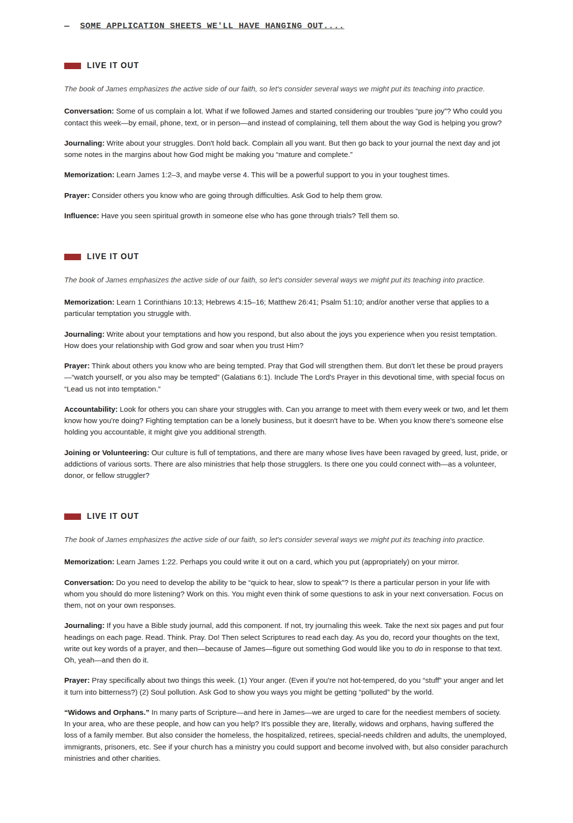Some application sheets we'll have hanging out....
LIVE IT OUT
The book of James emphasizes the active side of our faith, so let's consider several ways we might put its teaching into practice.
Conversation: Some of us complain a lot. What if we followed James and started considering our troubles “pure joy”? Who could you contact this week—by email, phone, text, or in person—and instead of complaining, tell them about the way God is helping you grow?
Journaling: Write about your struggles. Don't hold back. Complain all you want. But then go back to your journal the next day and jot some notes in the margins about how God might be making you “mature and complete.”
Memorization: Learn James 1:2–3, and maybe verse 4. This will be a powerful support to you in your toughest times.
Prayer: Consider others you know who are going through difficulties. Ask God to help them grow.
Influence: Have you seen spiritual growth in someone else who has gone through trials? Tell them so.
LIVE IT OUT
The book of James emphasizes the active side of our faith, so let's consider several ways we might put its teaching into practice.
Memorization: Learn 1 Corinthians 10:13; Hebrews 4:15–16; Matthew 26:41; Psalm 51:10; and/or another verse that applies to a particular temptation you struggle with.
Journaling: Write about your temptations and how you respond, but also about the joys you experience when you resist temptation. How does your relationship with God grow and soar when you trust Him?
Prayer: Think about others you know who are being tempted. Pray that God will strengthen them. But don't let these be proud prayers—“watch yourself, or you also may be tempted” (Galatians 6:1). Include The Lord's Prayer in this devotional time, with special focus on “Lead us not into temptation.”
Accountability: Look for others you can share your struggles with. Can you arrange to meet with them every week or two, and let them know how you're doing? Fighting temptation can be a lonely business, but it doesn't have to be. When you know there's someone else holding you accountable, it might give you additional strength.
Joining or Volunteering: Our culture is full of temptations, and there are many whose lives have been ravaged by greed, lust, pride, or addictions of various sorts. There are also ministries that help those strugglers. Is there one you could connect with—as a volunteer, donor, or fellow struggler?
LIVE IT OUT
The book of James emphasizes the active side of our faith, so let's consider several ways we might put its teaching into practice.
Memorization: Learn James 1:22. Perhaps you could write it out on a card, which you put (appropriately) on your mirror.
Conversation: Do you need to develop the ability to be “quick to hear, slow to speak”? Is there a particular person in your life with whom you should do more listening? Work on this. You might even think of some questions to ask in your next conversation. Focus on them, not on your own responses.
Journaling: If you have a Bible study journal, add this component. If not, try journaling this week. Take the next six pages and put four headings on each page. Read. Think. Pray. Do! Then select Scriptures to read each day. As you do, record your thoughts on the text, write out key words of a prayer, and then—because of James—figure out something God would like you to do in response to that text. Oh, yeah—and then do it.
Prayer: Pray specifically about two things this week. (1) Your anger. (Even if you're not hot-tempered, do you “stuff” your anger and let it turn into bitterness?) (2) Soul pollution. Ask God to show you ways you might be getting “polluted” by the world.
“Widows and Orphans.” In many parts of Scripture—and here in James—we are urged to care for the neediest members of society. In your area, who are these people, and how can you help? It's possible they are, literally, widows and orphans, having suffered the loss of a family member. But also consider the homeless, the hospitalized, retirees, special-needs children and adults, the unemployed, immigrants, prisoners, etc. See if your church has a ministry you could support and become involved with, but also consider parachurch ministries and other charities.